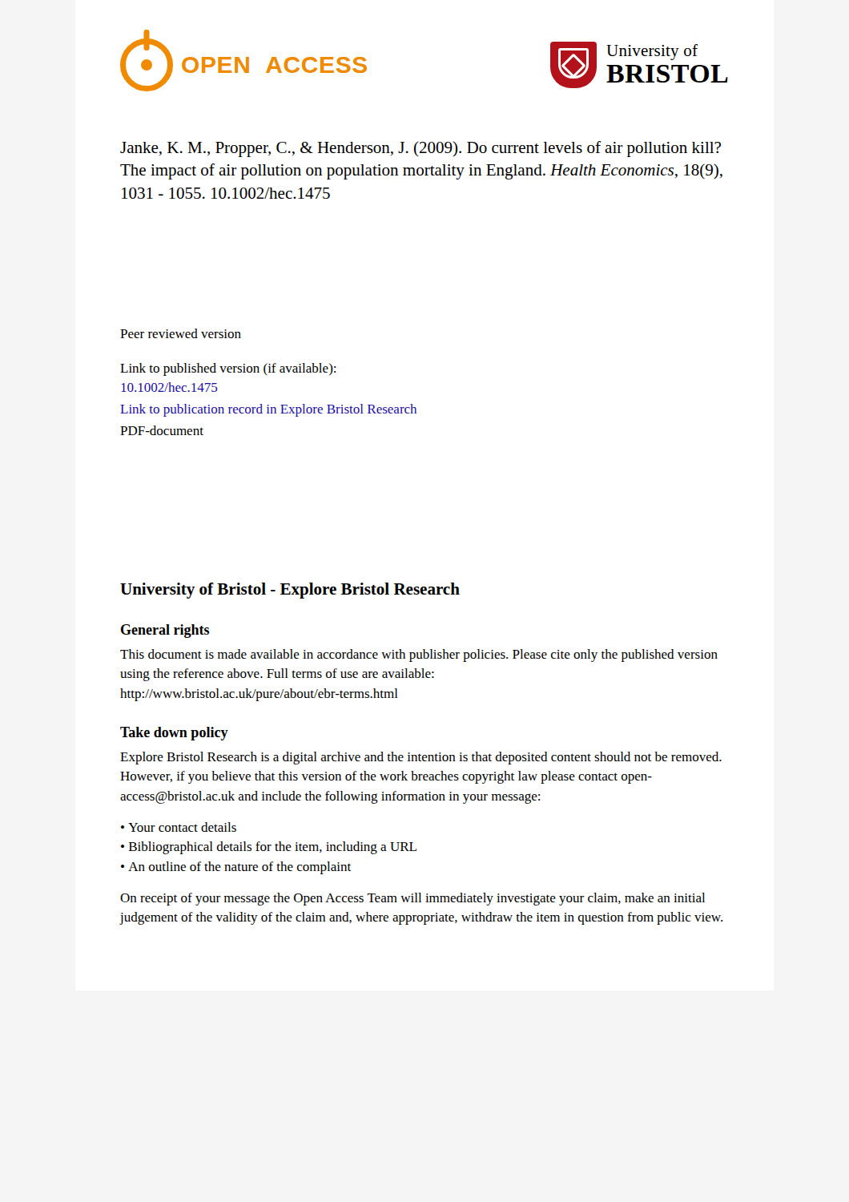OPEN ACCESS
University of
BRISTOL
Janke, K. M., Propper, C., & Henderson, J. (2009). Do current levels of air pollution kill? The impact of air pollution on population mortality in England. Health Economics, 18(9), 1031 - 1055. 10.1002/hec.1475
Peer reviewed version
Link to published version (if available):
10.1002/hec.1475
Link to publication record in Explore Bristol Research
PDF-document
University of Bristol - Explore Bristol Research
General rights
This document is made available in accordance with publisher policies. Please cite only the published version using the reference above. Full terms of use are available:
http://www.bristol.ac.uk/pure/about/ebr-terms.html
Take down policy
Explore Bristol Research is a digital archive and the intention is that deposited content should not be removed. However, if you believe that this version of the work breaches copyright law please contact open-access@bristol.ac.uk and include the following information in your message:
Your contact details
Bibliographical details for the item, including a URL
An outline of the nature of the complaint
On receipt of your message the Open Access Team will immediately investigate your claim, make an initial judgement of the validity of the claim and, where appropriate, withdraw the item in question from public view.